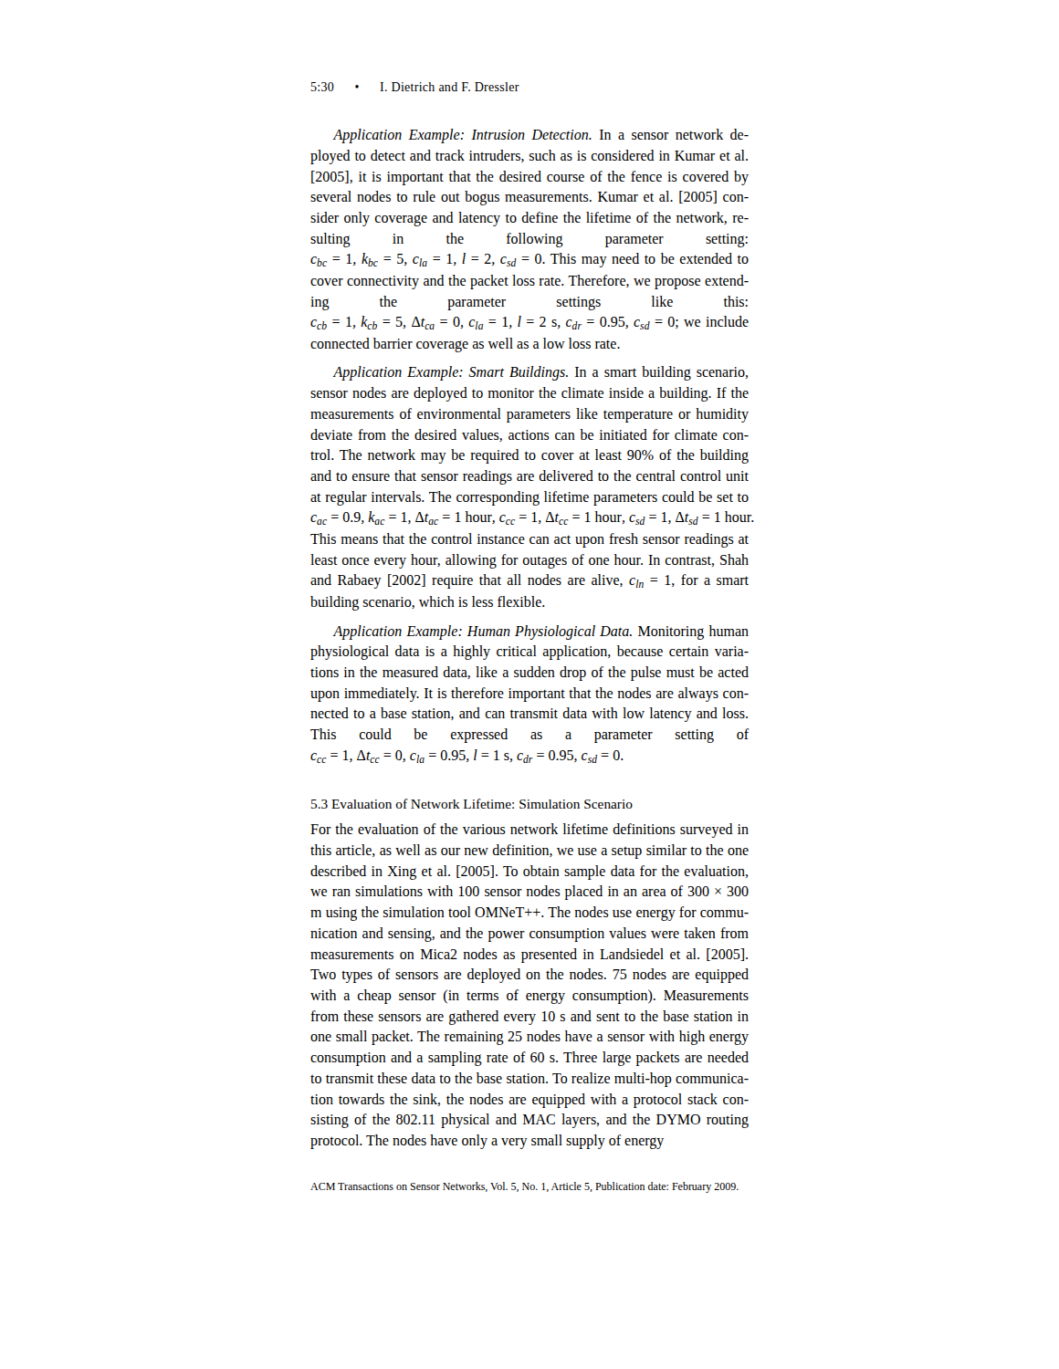5:30•I. Dietrich and F. Dressler
Application Example: Intrusion Detection. In a sensor network deployed to detect and track intruders, such as is considered in Kumar et al. [2005], it is important that the desired course of the fence is covered by several nodes to rule out bogus measurements. Kumar et al. [2005] consider only coverage and latency to define the lifetime of the network, resulting in the following parameter setting: cbc = 1, kbc = 5, cla = 1, l = 2, csd = 0. This may need to be extended to cover connectivity and the packet loss rate. Therefore, we propose extending the parameter settings like this: ccb = 1, kcb = 5, Δtca = 0, cla = 1, l = 2 s, cdr = 0.95, csd = 0; we include connected barrier coverage as well as a low loss rate.
Application Example: Smart Buildings. In a smart building scenario, sensor nodes are deployed to monitor the climate inside a building. If the measurements of environmental parameters like temperature or humidity deviate from the desired values, actions can be initiated for climate control. The network may be required to cover at least 90% of the building and to ensure that sensor readings are delivered to the central control unit at regular intervals. The corresponding lifetime parameters could be set to cac = 0.9, kac = 1, Δtac = 1 hour, ccc = 1, Δtcc = 1 hour, csd = 1, Δtsd = 1 hour. This means that the control instance can act upon fresh sensor readings at least once every hour, allowing for outages of one hour. In contrast, Shah and Rabaey [2002] require that all nodes are alive, cln = 1, for a smart building scenario, which is less flexible.
Application Example: Human Physiological Data. Monitoring human physiological data is a highly critical application, because certain variations in the measured data, like a sudden drop of the pulse must be acted upon immediately. It is therefore important that the nodes are always connected to a base station, and can transmit data with low latency and loss. This could be expressed as a parameter setting of ccc = 1, Δtcc = 0, cla = 0.95, l = 1 s, cdr = 0.95, csd = 0.
5.3 Evaluation of Network Lifetime: Simulation Scenario
For the evaluation of the various network lifetime definitions surveyed in this article, as well as our new definition, we use a setup similar to the one described in Xing et al. [2005]. To obtain sample data for the evaluation, we ran simulations with 100 sensor nodes placed in an area of 300 × 300 m using the simulation tool OMNeT++. The nodes use energy for communication and sensing, and the power consumption values were taken from measurements on Mica2 nodes as presented in Landsiedel et al. [2005]. Two types of sensors are deployed on the nodes. 75 nodes are equipped with a cheap sensor (in terms of energy consumption). Measurements from these sensors are gathered every 10 s and sent to the base station in one small packet. The remaining 25 nodes have a sensor with high energy consumption and a sampling rate of 60 s. Three large packets are needed to transmit these data to the base station. To realize multi-hop communication towards the sink, the nodes are equipped with a protocol stack consisting of the 802.11 physical and MAC layers, and the DYMO routing protocol. The nodes have only a very small supply of energy
ACM Transactions on Sensor Networks, Vol. 5, No. 1, Article 5, Publication date: February 2009.